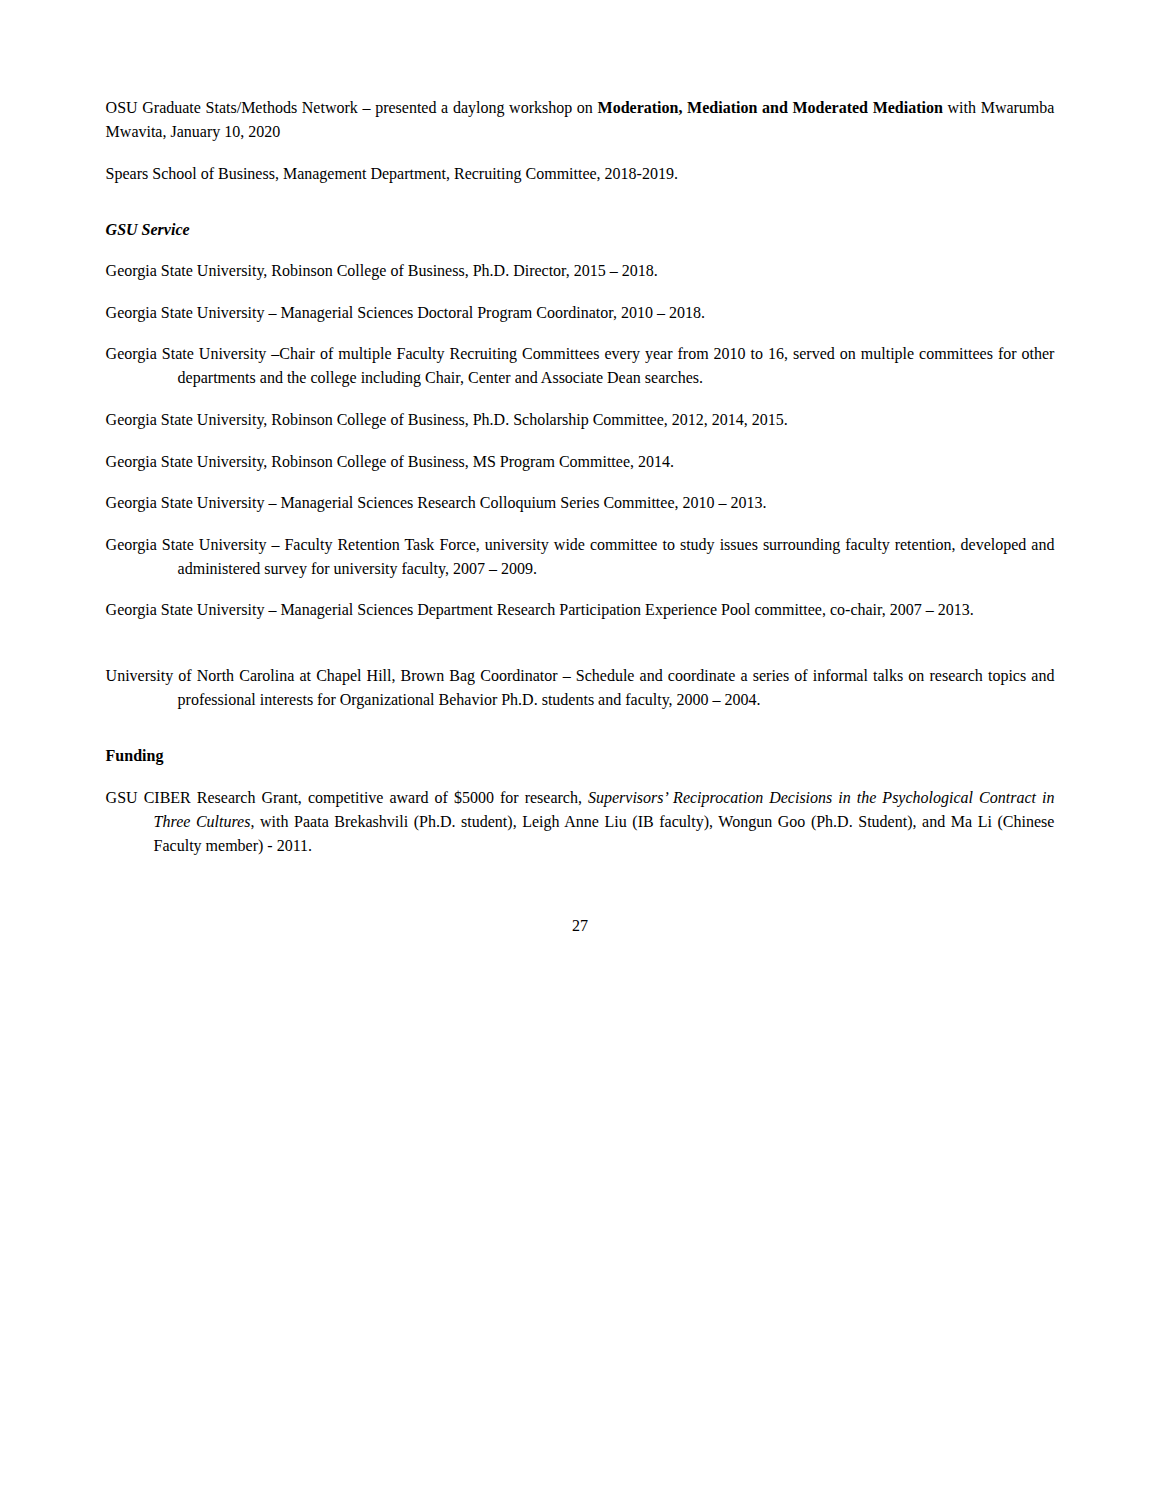OSU Graduate Stats/Methods Network – presented a daylong workshop on Moderation, Mediation and Moderated Mediation with Mwarumba Mwavita, January 10, 2020
Spears School of Business, Management Department, Recruiting Committee, 2018-2019.
GSU Service
Georgia State University, Robinson College of Business, Ph.D. Director, 2015 – 2018.
Georgia State University – Managerial Sciences Doctoral Program Coordinator, 2010 – 2018.
Georgia State University –Chair of multiple Faculty Recruiting Committees every year from 2010 to 16, served on multiple committees for other departments and the college including Chair, Center and Associate Dean searches.
Georgia State University, Robinson College of Business, Ph.D. Scholarship Committee, 2012, 2014, 2015.
Georgia State University, Robinson College of Business, MS Program Committee, 2014.
Georgia State University – Managerial Sciences Research Colloquium Series Committee, 2010 – 2013.
Georgia State University – Faculty Retention Task Force, university wide committee to study issues surrounding faculty retention, developed and administered survey for university faculty, 2007 – 2009.
Georgia State University – Managerial Sciences Department Research Participation Experience Pool committee, co-chair, 2007 – 2013.
University of North Carolina at Chapel Hill, Brown Bag Coordinator – Schedule and coordinate a series of informal talks on research topics and professional interests for Organizational Behavior Ph.D. students and faculty, 2000 – 2004.
Funding
GSU CIBER Research Grant, competitive award of $5000 for research, Supervisors’ Reciprocation Decisions in the Psychological Contract in Three Cultures, with Paata Brekashvili (Ph.D. student), Leigh Anne Liu (IB faculty), Wongun Goo (Ph.D. Student), and Ma Li (Chinese Faculty member) - 2011.
27